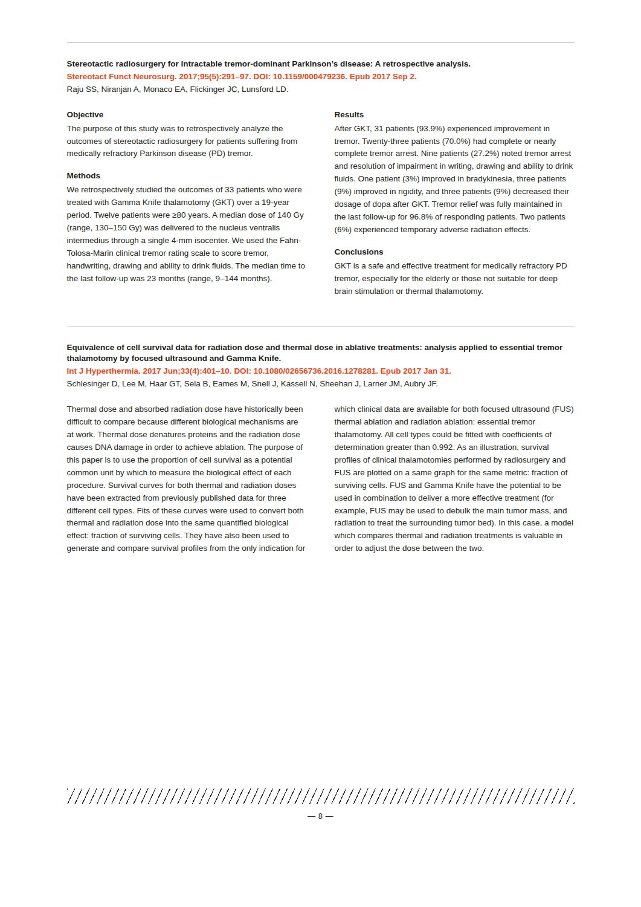Stereotactic radiosurgery for intractable tremor-dominant Parkinson’s disease: A retrospective analysis.
Stereotact Funct Neurosurg. 2017;95(5):291–97. DOI: 10.1159/000479236. Epub 2017 Sep 2.
Raju SS, Niranjan A, Monaco EA, Flickinger JC, Lunsford LD.
Objective
The purpose of this study was to retrospectively analyze the outcomes of stereotactic radiosurgery for patients suffering from medically refractory Parkinson disease (PD) tremor.
Methods
We retrospectively studied the outcomes of 33 patients who were treated with Gamma Knife thalamotomy (GKT) over a 19-year period. Twelve patients were ≥80 years. A median dose of 140 Gy (range, 130–150 Gy) was delivered to the nucleus ventralis intermedius through a single 4-mm isocenter. We used the Fahn-Tolosa-Marin clinical tremor rating scale to score tremor, handwriting, drawing and ability to drink fluids. The median time to the last follow-up was 23 months (range, 9–144 months).
Results
After GKT, 31 patients (93.9%) experienced improvement in tremor. Twenty-three patients (70.0%) had complete or nearly complete tremor arrest. Nine patients (27.2%) noted tremor arrest and resolution of impairment in writing, drawing and ability to drink fluids. One patient (3%) improved in bradykinesia, three patients (9%) improved in rigidity, and three patients (9%) decreased their dosage of dopa after GKT. Tremor relief was fully maintained in the last follow-up for 96.8% of responding patients. Two patients (6%) experienced temporary adverse radiation effects.
Conclusions
GKT is a safe and effective treatment for medically refractory PD tremor, especially for the elderly or those not suitable for deep brain stimulation or thermal thalamotomy.
Equivalence of cell survival data for radiation dose and thermal dose in ablative treatments: analysis applied to essential tremor thalamotomy by focused ultrasound and Gamma Knife.
Int J Hyperthermia. 2017 Jun;33(4):401–10. DOI: 10.1080/02656736.2016.1278281. Epub 2017 Jan 31.
Schlesinger D, Lee M, Haar GT, Sela B, Eames M, Snell J, Kassell N, Sheehan J, Larner JM, Aubry JF.
Thermal dose and absorbed radiation dose have historically been difficult to compare because different biological mechanisms are at work. Thermal dose denatures proteins and the radiation dose causes DNA damage in order to achieve ablation. The purpose of this paper is to use the proportion of cell survival as a potential common unit by which to measure the biological effect of each procedure. Survival curves for both thermal and radiation doses have been extracted from previously published data for three different cell types. Fits of these curves were used to convert both thermal and radiation dose into the same quantified biological effect: fraction of surviving cells. They have also been used to generate and compare survival profiles from the only indication for which clinical data are available for both focused ultrasound (FUS) thermal ablation and radiation ablation: essential tremor thalamotomy. All cell types could be fitted with coefficients of determination greater than 0.992. As an illustration, survival profiles of clinical thalamotomies performed by radiosurgery and FUS are plotted on a same graph for the same metric: fraction of surviving cells. FUS and Gamma Knife have the potential to be used in combination to deliver a more effective treatment (for example, FUS may be used to debulk the main tumor mass, and radiation to treat the surrounding tumor bed). In this case, a model which compares thermal and radiation treatments is valuable in order to adjust the dose between the two.
— 8 —